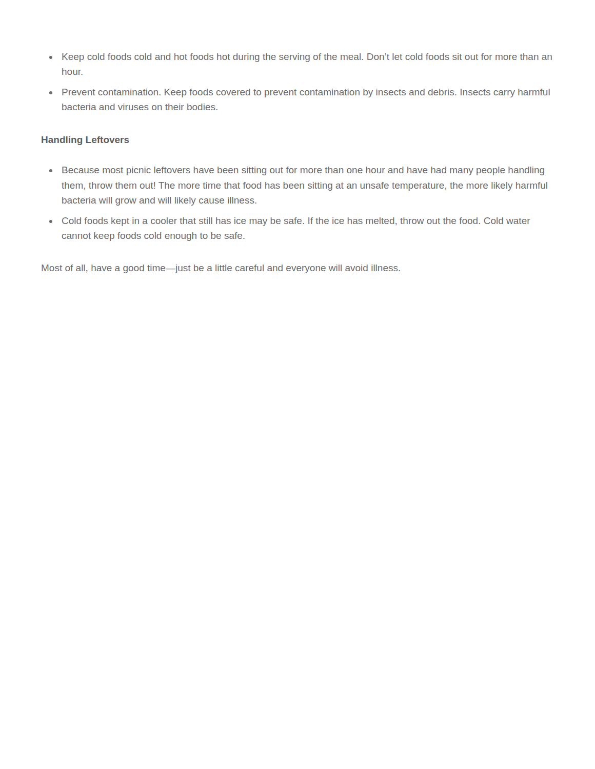Keep cold foods cold and hot foods hot during the serving of the meal. Don’t let cold foods sit out for more than an hour.
Prevent contamination. Keep foods covered to prevent contamination by insects and debris. Insects carry harmful bacteria and viruses on their bodies.
Handling Leftovers
Because most picnic leftovers have been sitting out for more than one hour and have had many people handling them, throw them out! The more time that food has been sitting at an unsafe temperature, the more likely harmful bacteria will grow and will likely cause illness.
Cold foods kept in a cooler that still has ice may be safe. If the ice has melted, throw out the food. Cold water cannot keep foods cold enough to be safe.
Most of all, have a good time—just be a little careful and everyone will avoid illness.